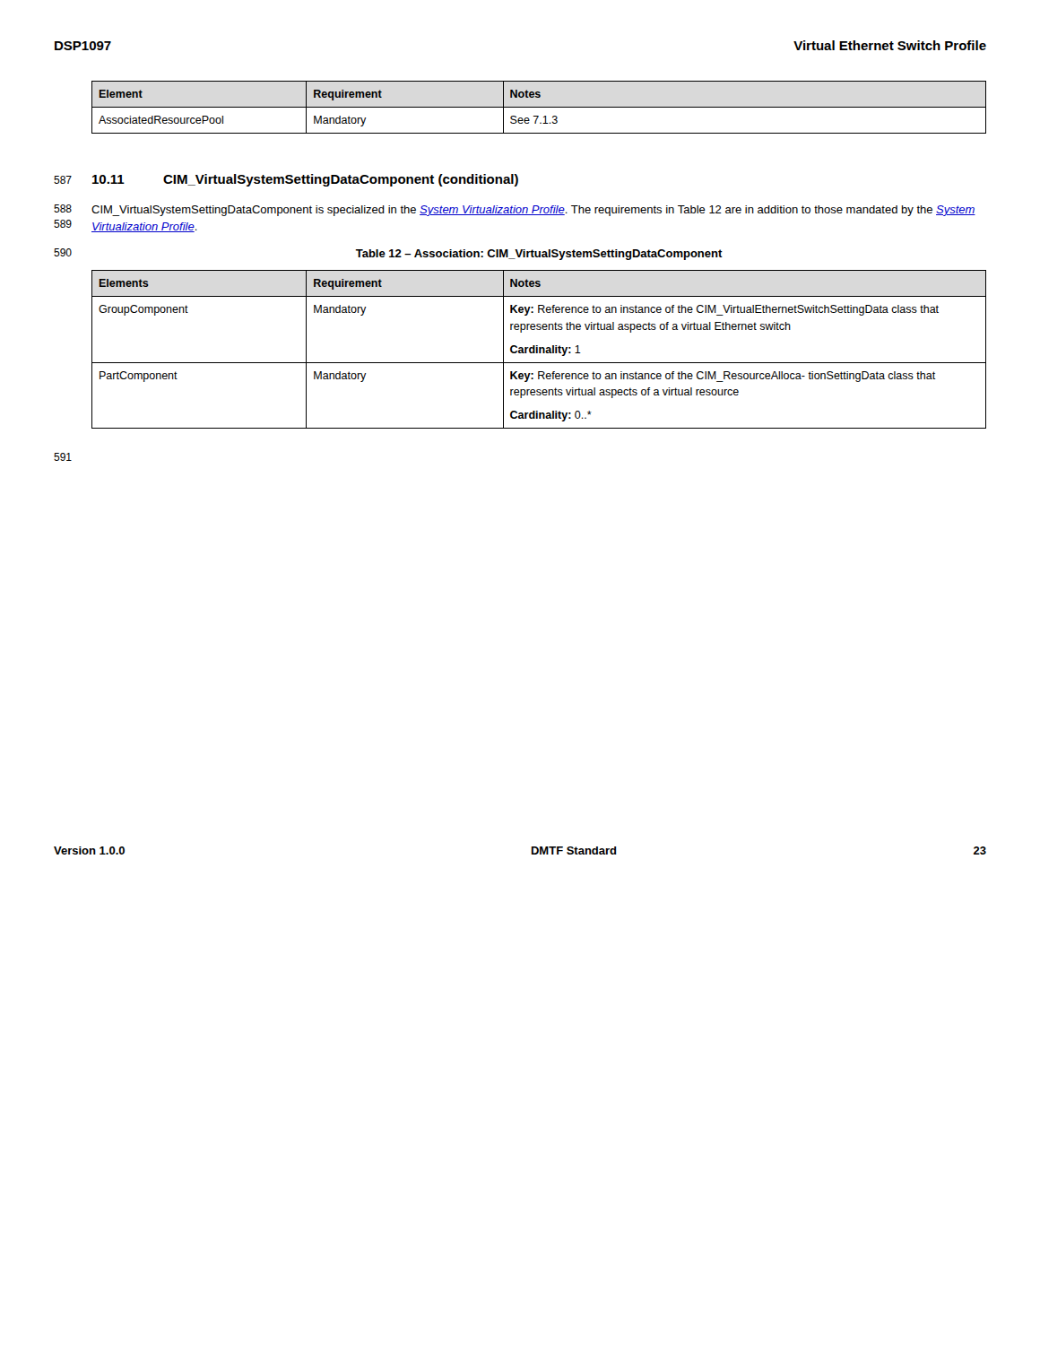DSP1097 Virtual Ethernet Switch Profile
| Element | Requirement | Notes |
| --- | --- | --- |
| AssociatedResourcePool | Mandatory | See 7.1.3 |
587 10.11
CIM_VirtualSystemSettingDataComponent (conditional)
588
589
CIM_VirtualSystemSettingDataComponent is specialized in the System Virtualization Profile. The requirements in Table 12 are in addition to those mandated by the System Virtualization Profile.
590
Table 12 – Association: CIM_VirtualSystemSettingDataComponent
| Elements | Requirement | Notes |
| --- | --- | --- |
| GroupComponent | Mandatory | Key: Reference to an instance of the CIM_VirtualEthernetSwitchSettingData class that represents the virtual aspects of a virtual Ethernet switch Cardinality: 1 |
| PartComponent | Mandatory | Key: Reference to an instance of the CIM_ResourceAlloca- tionSettingData class that represents virtual aspects of a virtual resource Cardinality: 0..* |
591
Version 1.0.0 DMTF Standard 23